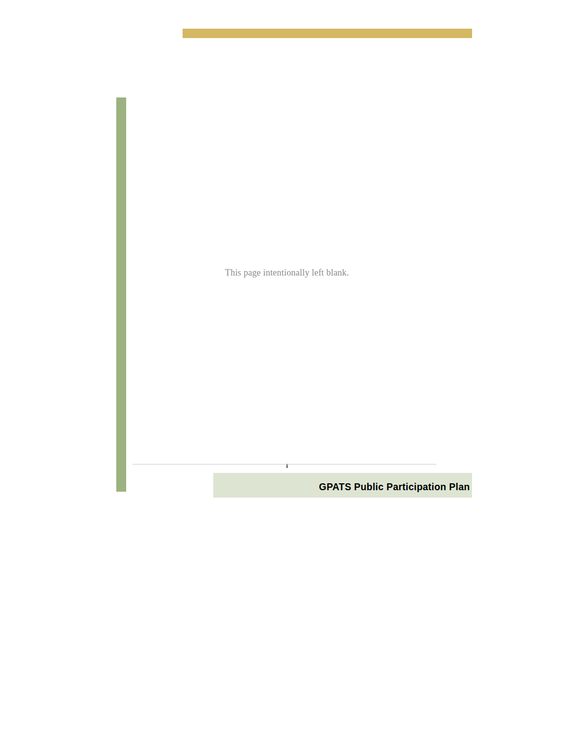This page intentionally left blank.
i
GPATS Public Participation Plan